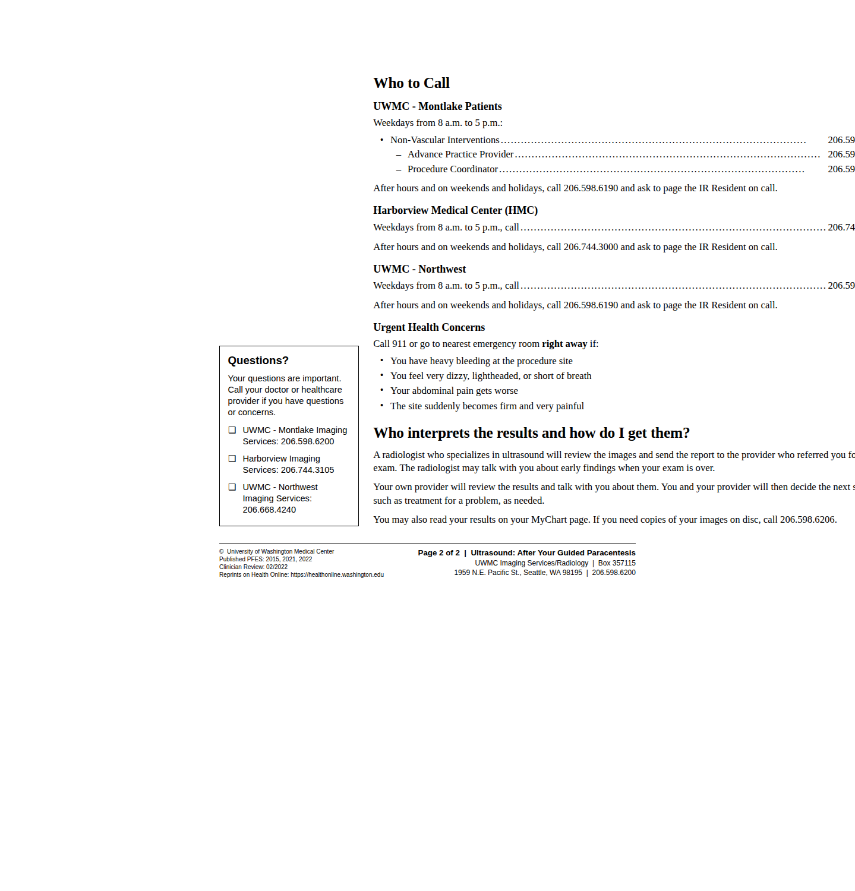Questions?
Your questions are important. Call your doctor or healthcare provider if you have questions or concerns.
UWMC - Montlake Imaging Services: 206.598.6200
Harborview Imaging Services: 206.744.3105
UWMC - Northwest Imaging Services: 206.668.4240
Who to Call
UWMC - Montlake Patients
Weekdays from 8 a.m. to 5 p.m.:
Non-Vascular Interventions ........................................................................................... 206.598.3725
Advance Practice Provider ........................................................................................... 206.598.7977
Procedure Coordinator ........................................................................................... 206.598.0124
After hours and on weekends and holidays, call 206.598.6190 and ask to page the IR Resident on call.
Harborview Medical Center (HMC)
Weekdays from 8 a.m. to 5 p.m., call ........................................................................................... 206.744.2857
After hours and on weekends and holidays, call 206.744.3000 and ask to page the IR Resident on call.
UWMC - Northwest
Weekdays from 8 a.m. to 5 p.m., call ........................................................................................... 206.598.6209
After hours and on weekends and holidays, call 206.598.6190 and ask to page the IR Resident on call.
Urgent Health Concerns
Call 911 or go to nearest emergency room right away if:
You have heavy bleeding at the procedure site
You feel very dizzy, lightheaded, or short of breath
Your abdominal pain gets worse
The site suddenly becomes firm and very painful
Who interprets the results and how do I get them?
A radiologist who specializes in ultrasound will review the images and send the report to the provider who referred you for the exam. The radiologist may talk with you about early findings when your exam is over.
Your own provider will review the results and talk with you about them. You and your provider will then decide the next step, such as treatment for a problem, as needed.
You may also read your results on your MyChart page. If you need copies of your images on disc, call 206.598.6206.
© University of Washington Medical Center
Published PFES: 2015, 2021, 2022
Clinician Review: 02/2022
Reprints on Health Online: https://healthonline.washington.edu
Page 2 of 2 | Ultrasound: After Your Guided Paracentesis
UWMC Imaging Services/Radiology | Box 357115
1959 N.E. Pacific St., Seattle, WA 98195 | 206.598.6200